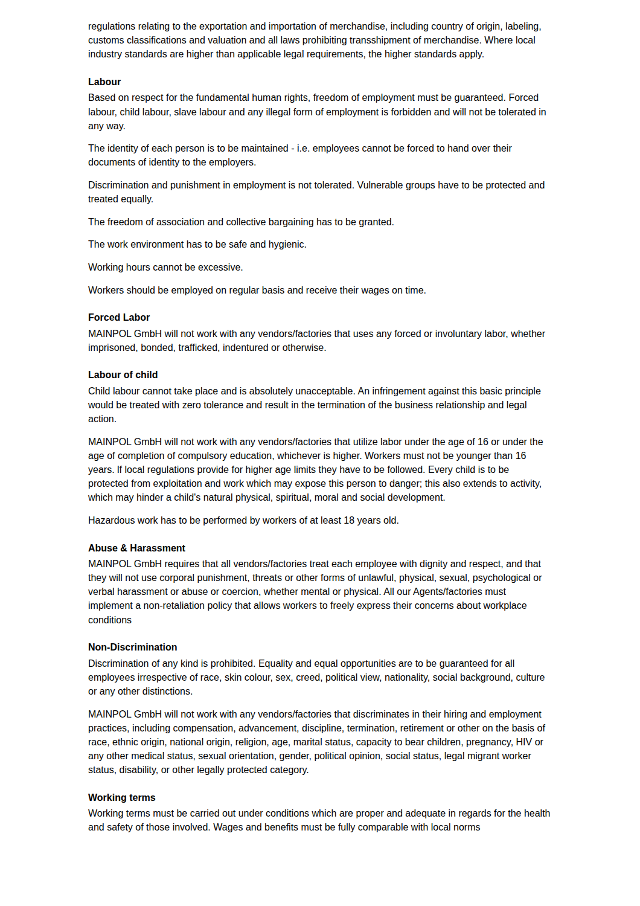regulations relating to the exportation and importation of merchandise, including country of origin, labeling, customs classifications and valuation and all laws prohibiting transshipment of merchandise. Where local industry standards are higher than applicable legal requirements, the higher standards apply.
Labour
Based on respect for the fundamental human rights, freedom of employment must be guaranteed. Forced labour, child labour, slave labour and any illegal form of employment is forbidden and will not be tolerated in any way.
The identity of each person is to be maintained - i.e. employees cannot be forced to hand over their documents of identity to the employers.
Discrimination and punishment in employment is not tolerated. Vulnerable groups have to be protected and treated equally.
The freedom of association and collective bargaining has to be granted.
The work environment has to be safe and hygienic.
Working hours cannot be excessive.
Workers should be employed on regular basis and receive their wages on time.
Forced Labor
MAINPOL GmbH will not work with any vendors/factories that uses any forced or involuntary labor, whether imprisoned, bonded, trafficked, indentured or otherwise.
Labour of child
Child labour cannot take place and is absolutely unacceptable. An infringement against this basic principle would be treated with zero tolerance and result in the termination of the business relationship and legal action.
MAINPOL GmbH will not work with any vendors/factories that utilize labor under the age of 16 or under the age of completion of compulsory education, whichever is higher. Workers must not be younger than 16 years. lf local regulations provide for higher age limits they have to be followed. Every child is to be protected from exploitation and work which may expose this person to danger; this also extends to activity, which may hinder a child's natural physical, spiritual, moral and social development.
Hazardous work has to be performed by workers of at least 18 years old.
Abuse & Harassment
MAINPOL GmbH requires that all vendors/factories treat each employee with dignity and respect, and that they will not use corporal punishment, threats or other forms of unlawful, physical, sexual, psychological or verbal harassment or abuse or coercion, whether mental or physical. All our Agents/factories must implement a non-retaliation policy that allows workers to freely express their concerns about workplace conditions
Non-Discrimination
Discrimination of any kind is prohibited. Equality and equal opportunities are to be guaranteed for all employees irrespective of race, skin colour, sex, creed, political view, nationality, social background, culture or any other distinctions.
MAINPOL GmbH will not work with any vendors/factories that discriminates in their hiring and employment practices, including compensation, advancement, discipline, termination, retirement or other on the basis of race, ethnic origin, national origin, religion, age, marital status, capacity to bear children, pregnancy, HIV or any other medical status, sexual orientation, gender, political opinion, social status, legal migrant worker status, disability, or other legally protected category.
Working terms
Working terms must be carried out under conditions which are proper and adequate in regards for the health and safety of those involved. Wages and benefits must be fully comparable with local norms